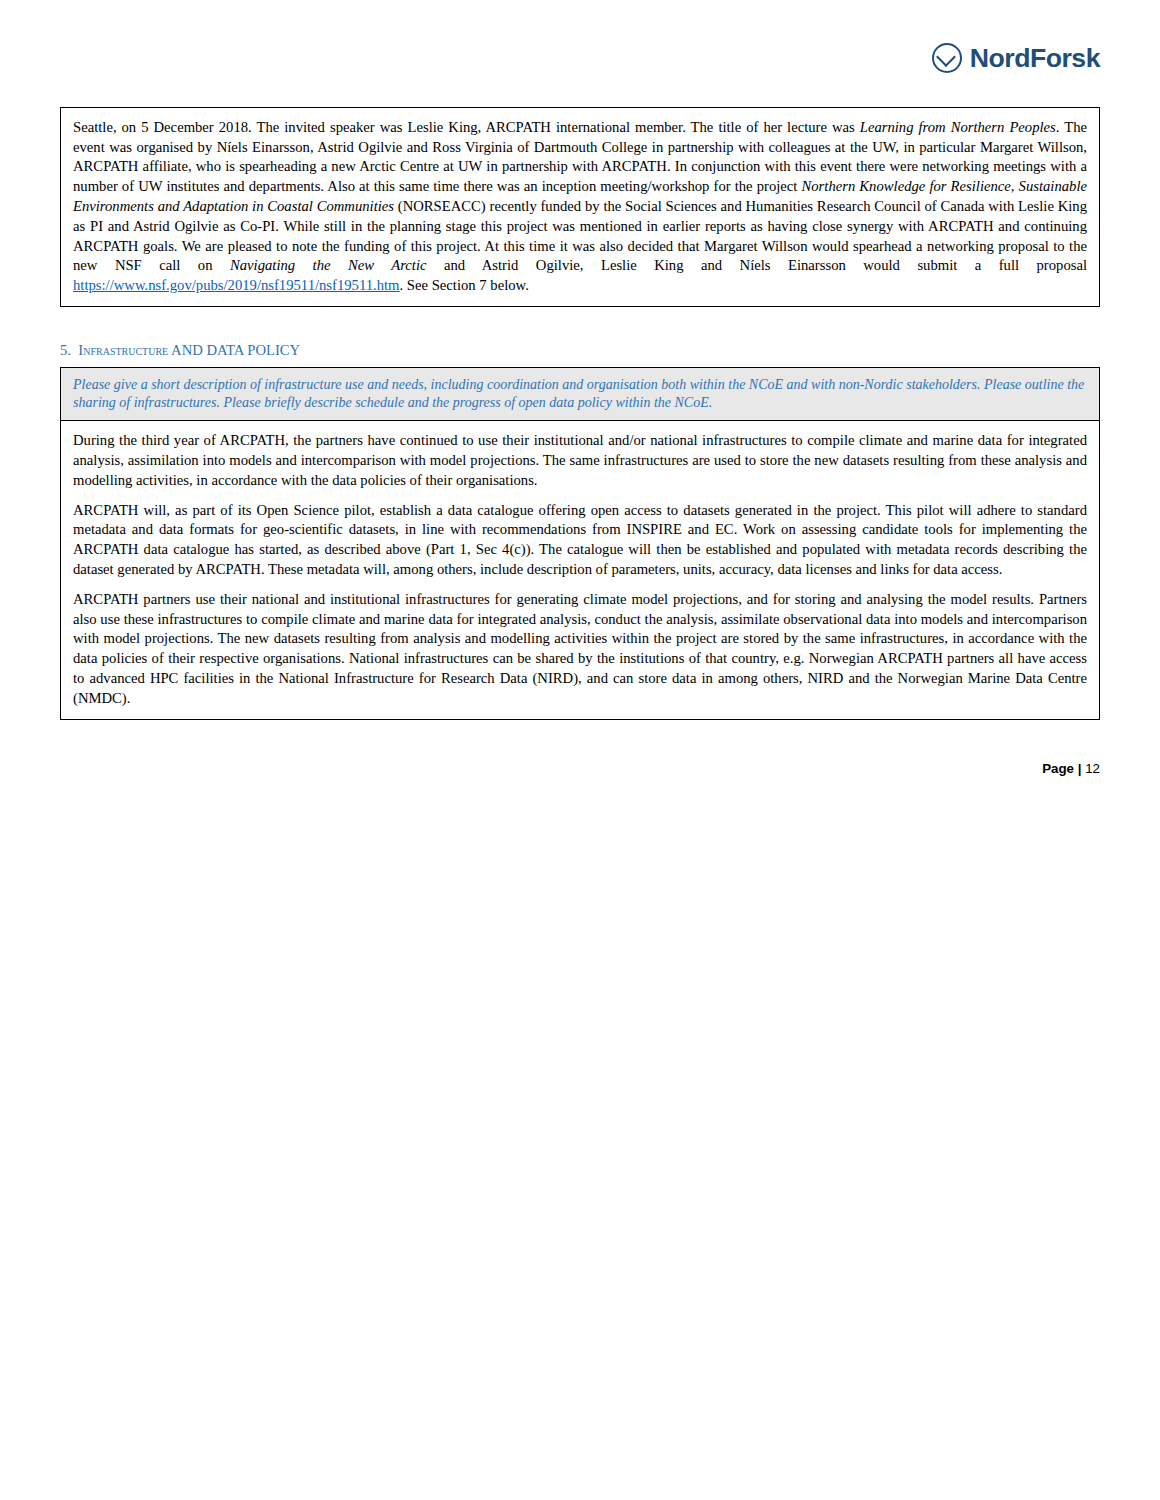NordForsk
Seattle, on 5 December 2018. The invited speaker was Leslie King, ARCPATH international member. The title of her lecture was Learning from Northern Peoples. The event was organised by Níels Einarsson, Astrid Ogilvie and Ross Virginia of Dartmouth College in partnership with colleagues at the UW, in particular Margaret Willson, ARCPATH affiliate, who is spearheading a new Arctic Centre at UW in partnership with ARCPATH. In conjunction with this event there were networking meetings with a number of UW institutes and departments. Also at this same time there was an inception meeting/workshop for the project Northern Knowledge for Resilience, Sustainable Environments and Adaptation in Coastal Communities (NORSEACC) recently funded by the Social Sciences and Humanities Research Council of Canada with Leslie King as PI and Astrid Ogilvie as Co-PI. While still in the planning stage this project was mentioned in earlier reports as having close synergy with ARCPATH and continuing ARCPATH goals. We are pleased to note the funding of this project. At this time it was also decided that Margaret Willson would spearhead a networking proposal to the new NSF call on Navigating the New Arctic and Astrid Ogilvie, Leslie King and Níels Einarsson would submit a full proposal https://www.nsf.gov/pubs/2019/nsf19511/nsf19511.htm. See Section 7 below.
5. Infrastructure AND DATA POLICY
Please give a short description of infrastructure use and needs, including coordination and organisation both within the NCoE and with non-Nordic stakeholders. Please outline the sharing of infrastructures. Please briefly describe schedule and the progress of open data policy within the NCoE.
During the third year of ARCPATH, the partners have continued to use their institutional and/or national infrastructures to compile climate and marine data for integrated analysis, assimilation into models and intercomparison with model projections. The same infrastructures are used to store the new datasets resulting from these analysis and modelling activities, in accordance with the data policies of their organisations.
ARCPATH will, as part of its Open Science pilot, establish a data catalogue offering open access to datasets generated in the project. This pilot will adhere to standard metadata and data formats for geo-scientific datasets, in line with recommendations from INSPIRE and EC. Work on assessing candidate tools for implementing the ARCPATH data catalogue has started, as described above (Part 1, Sec 4(c)). The catalogue will then be established and populated with metadata records describing the dataset generated by ARCPATH. These metadata will, among others, include description of parameters, units, accuracy, data licenses and links for data access.
ARCPATH partners use their national and institutional infrastructures for generating climate model projections, and for storing and analysing the model results. Partners also use these infrastructures to compile climate and marine data for integrated analysis, conduct the analysis, assimilate observational data into models and intercomparison with model projections. The new datasets resulting from analysis and modelling activities within the project are stored by the same infrastructures, in accordance with the data policies of their respective organisations. National infrastructures can be shared by the institutions of that country, e.g. Norwegian ARCPATH partners all have access to advanced HPC facilities in the National Infrastructure for Research Data (NIRD), and can store data in among others, NIRD and the Norwegian Marine Data Centre (NMDC).
Page | 12